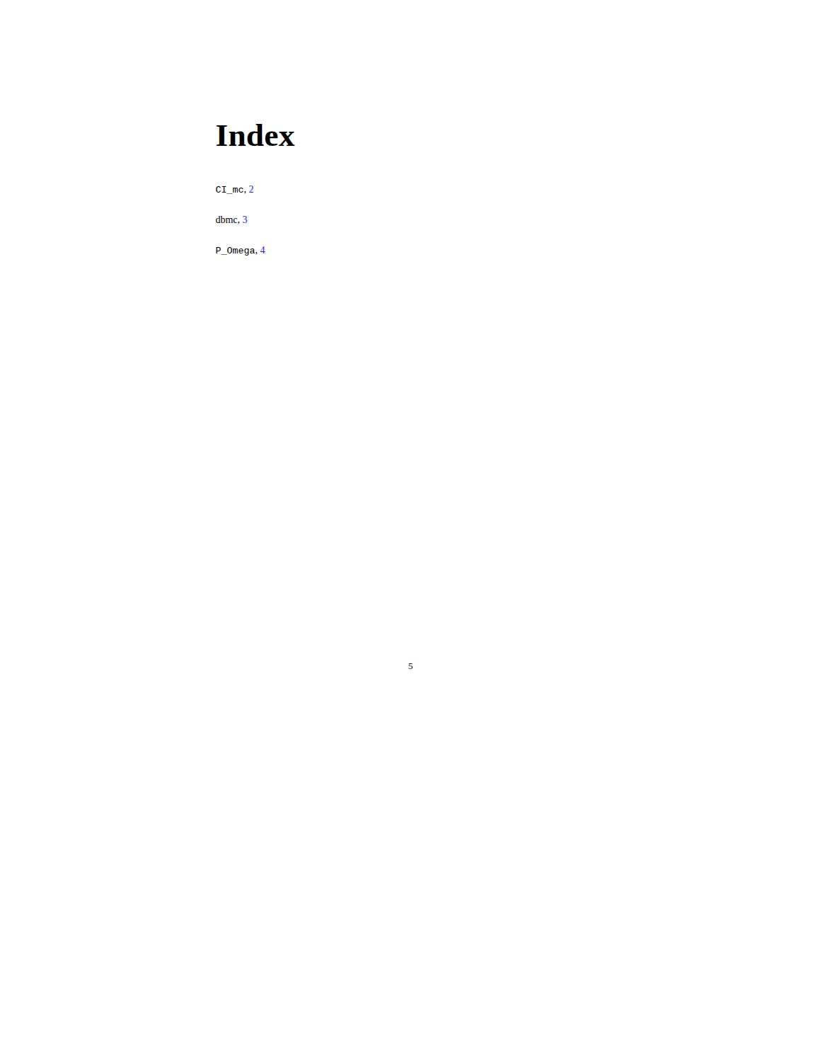Index
CI_mc, 2
dbmc, 3
P_Omega, 4
5